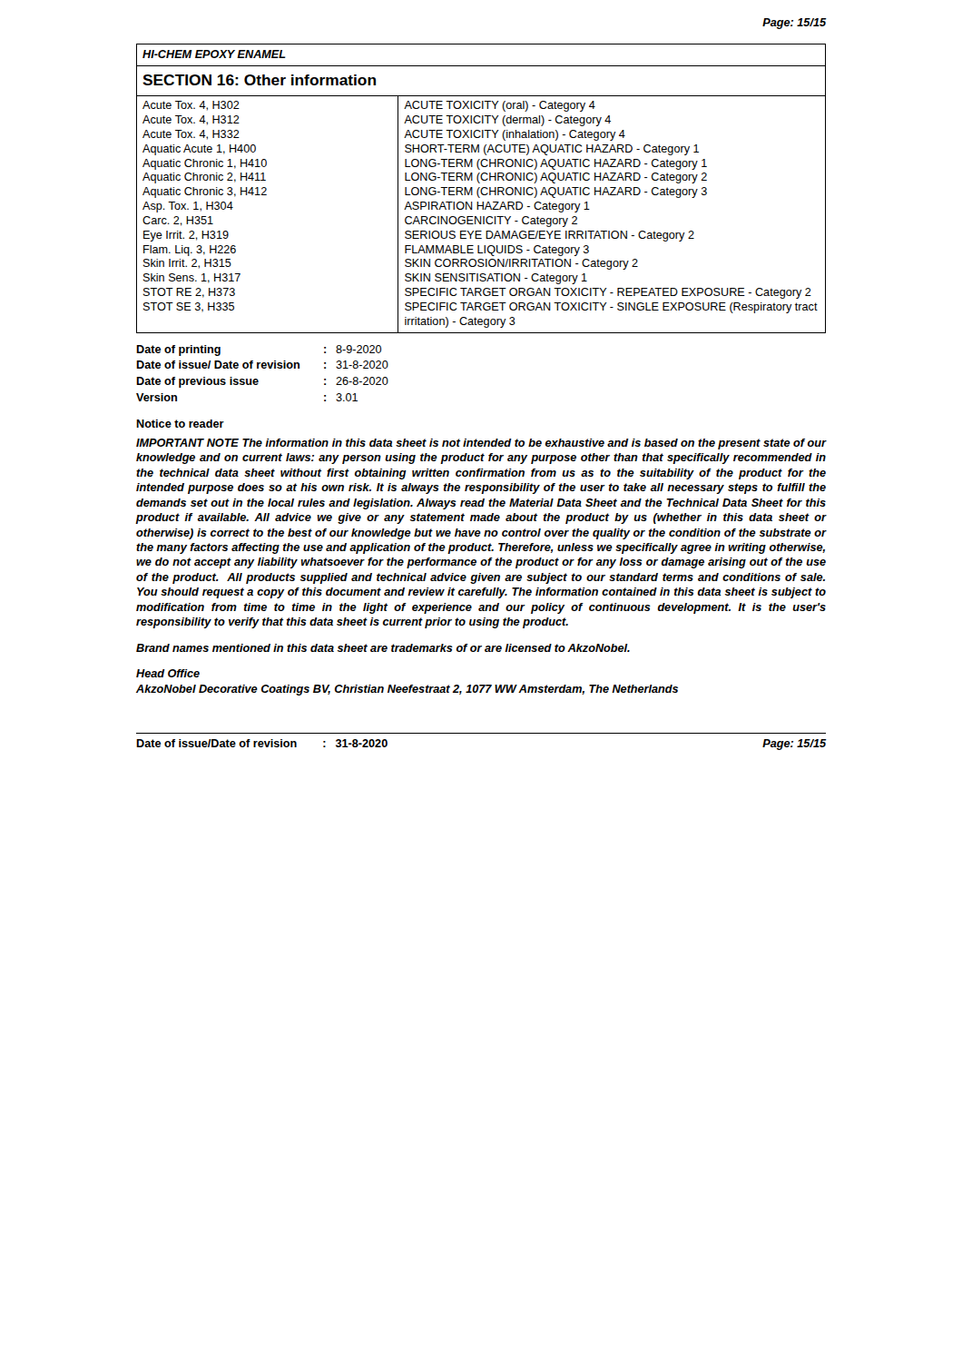Page: 15/15
HI-CHEM EPOXY ENAMEL
SECTION 16: Other information
| Acute Tox. 4, H302 | ACUTE TOXICITY (oral) - Category 4 |
| Acute Tox. 4, H312 | ACUTE TOXICITY (dermal) - Category 4 |
| Acute Tox. 4, H332 | ACUTE TOXICITY (inhalation) - Category 4 |
| Aquatic Acute 1, H400 | SHORT-TERM (ACUTE) AQUATIC HAZARD - Category 1 |
| Aquatic Chronic 1, H410 | LONG-TERM (CHRONIC) AQUATIC HAZARD - Category 1 |
| Aquatic Chronic 2, H411 | LONG-TERM (CHRONIC) AQUATIC HAZARD - Category 2 |
| Aquatic Chronic 3, H412 | LONG-TERM (CHRONIC) AQUATIC HAZARD - Category 3 |
| Asp. Tox. 1, H304 | ASPIRATION HAZARD - Category 1 |
| Carc. 2, H351 | CARCINOGENICITY - Category 2 |
| Eye Irrit. 2, H319 | SERIOUS EYE DAMAGE/EYE IRRITATION - Category 2 |
| Flam. Liq. 3, H226 | FLAMMABLE LIQUIDS - Category 3 |
| Skin Irrit. 2, H315 | SKIN CORROSION/IRRITATION - Category 2 |
| Skin Sens. 1, H317 | SKIN SENSITISATION - Category 1 |
| STOT RE 2, H373 | SPECIFIC TARGET ORGAN TOXICITY - REPEATED EXPOSURE - Category 2 |
| STOT SE 3, H335 | SPECIFIC TARGET ORGAN TOXICITY - SINGLE EXPOSURE (Respiratory tract irritation) - Category 3 |
| Date of printing | : | 8-9-2020 |
| Date of issue/ Date of revision | : | 31-8-2020 |
| Date of previous issue | : | 26-8-2020 |
| Version | : | 3.01 |
Notice to reader
IMPORTANT NOTE The information in this data sheet is not intended to be exhaustive and is based on the present state of our knowledge and on current laws: any person using the product for any purpose other than that specifically recommended in the technical data sheet without first obtaining written confirmation from us as to the suitability of the product for the intended purpose does so at his own risk. It is always the responsibility of the user to take all necessary steps to fulfill the demands set out in the local rules and legislation. Always read the Material Data Sheet and the Technical Data Sheet for this product if available. All advice we give or any statement made about the product by us (whether in this data sheet or otherwise) is correct to the best of our knowledge but we have no control over the quality or the condition of the substrate or the many factors affecting the use and application of the product. Therefore, unless we specifically agree in writing otherwise, we do not accept any liability whatsoever for the performance of the product or for any loss or damage arising out of the use of the product. All products supplied and technical advice given are subject to our standard terms and conditions of sale. You should request a copy of this document and review it carefully. The information contained in this data sheet is subject to modification from time to time in the light of experience and our policy of continuous development. It is the user's responsibility to verify that this data sheet is current prior to using the product.
Brand names mentioned in this data sheet are trademarks of or are licensed to AkzoNobel.
Head Office
AkzoNobel Decorative Coatings BV, Christian Neefestraat 2, 1077 WW Amsterdam, The Netherlands
Date of issue/Date of revision : 31-8-2020
Page: 15/15